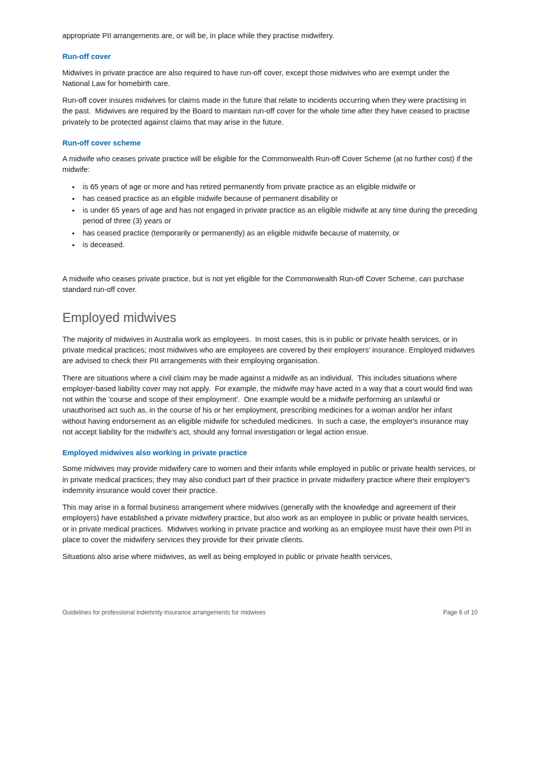appropriate PII arrangements are, or will be, in place while they practise midwifery.
Run-off cover
Midwives in private practice are also required to have run-off cover, except those midwives who are exempt under the National Law for homebirth care.
Run-off cover insures midwives for claims made in the future that relate to incidents occurring when they were practising in the past. Midwives are required by the Board to maintain run-off cover for the whole time after they have ceased to practise privately to be protected against claims that may arise in the future.
Run-off cover scheme
A midwife who ceases private practice will be eligible for the Commonwealth Run-off Cover Scheme (at no further cost) if the midwife:
is 65 years of age or more and has retired permanently from private practice as an eligible midwife or
has ceased practice as an eligible midwife because of permanent disability or
is under 65 years of age and has not engaged in private practice as an eligible midwife at any time during the preceding period of three (3) years or
has ceased practice (temporarily or permanently) as an eligible midwife because of maternity, or
is deceased.
A midwife who ceases private practice, but is not yet eligible for the Commonwealth Run-off Cover Scheme, can purchase standard run-off cover.
Employed midwives
The majority of midwives in Australia work as employees. In most cases, this is in public or private health services, or in private medical practices; most midwives who are employees are covered by their employers' insurance. Employed midwives are advised to check their PII arrangements with their employing organisation.
There are situations where a civil claim may be made against a midwife as an individual. This includes situations where employer-based liability cover may not apply. For example, the midwife may have acted in a way that a court would find was not within the 'course and scope of their employment'. One example would be a midwife performing an unlawful or unauthorised act such as, in the course of his or her employment, prescribing medicines for a woman and/or her infant without having endorsement as an eligible midwife for scheduled medicines. In such a case, the employer's insurance may not accept liability for the midwife's act, should any formal investigation or legal action ensue.
Employed midwives also working in private practice
Some midwives may provide midwifery care to women and their infants while employed in public or private health services, or in private medical practices; they may also conduct part of their practice in private midwifery practice where their employer's indemnity insurance would cover their practice.
This may arise in a formal business arrangement where midwives (generally with the knowledge and agreement of their employers) have established a private midwifery practice, but also work as an employee in public or private health services, or in private medical practices. Midwives working in private practice and working as an employee must have their own PII in place to cover the midwifery services they provide for their private clients.
Situations also arise where midwives, as well as being employed in public or private health services,
Guidelines for professional indemnity insurance arrangements for midwives Page 6 of 10